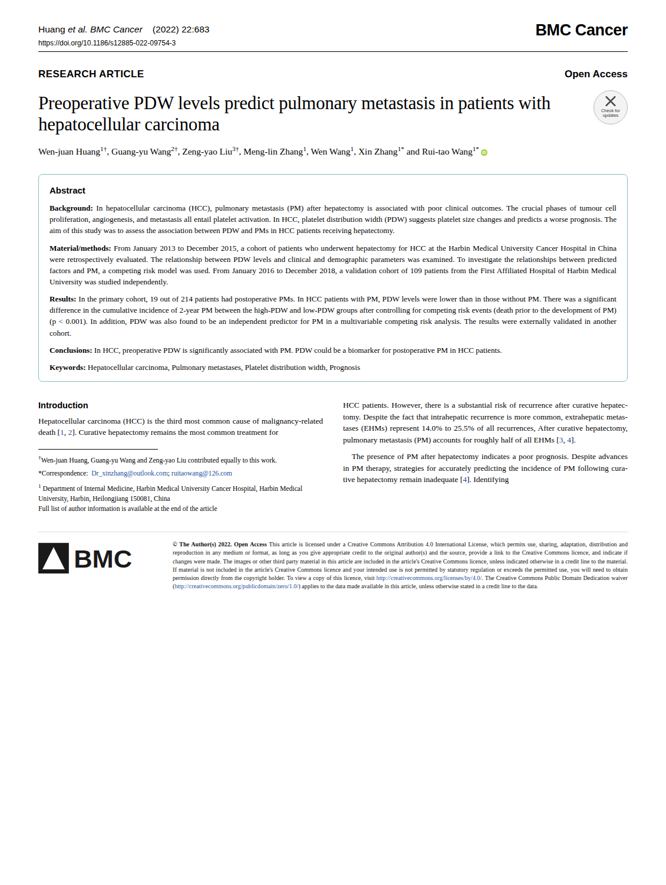Huang et al. BMC Cancer (2022) 22:683
https://doi.org/10.1186/s12885-022-09754-3
BMC Cancer
RESEARCH ARTICLE
Open Access
Check for
updates
Preoperative PDW levels predict pulmonary metastasis in patients with hepatocellular carcinoma
Wen-juan Huang1†, Guang-yu Wang2†, Zeng-yao Liu3†, Meng-lin Zhang1, Wen Wang1, Xin Zhang1* and Rui-tao Wang1*
Abstract
Background: In hepatocellular carcinoma (HCC), pulmonary metastasis (PM) after hepatectomy is associated with poor clinical outcomes. The crucial phases of tumour cell proliferation, angiogenesis, and metastasis all entail platelet activation. In HCC, platelet distribution width (PDW) suggests platelet size changes and predicts a worse prognosis. The aim of this study was to assess the association between PDW and PMs in HCC patients receiving hepatectomy.
Material/methods: From January 2013 to December 2015, a cohort of patients who underwent hepatectomy for HCC at the Harbin Medical University Cancer Hospital in China were retrospectively evaluated. The relationship between PDW levels and clinical and demographic parameters was examined. To investigate the relationships between predicted factors and PM, a competing risk model was used. From January 2016 to December 2018, a validation cohort of 109 patients from the First Affiliated Hospital of Harbin Medical University was studied independently.
Results: In the primary cohort, 19 out of 214 patients had postoperative PMs. In HCC patients with PM, PDW levels were lower than in those without PM. There was a significant difference in the cumulative incidence of 2-year PM between the high-PDW and low-PDW groups after controlling for competing risk events (death prior to the development of PM) (p < 0.001). In addition, PDW was also found to be an independent predictor for PM in a multivariable competing risk analysis. The results were externally validated in another cohort.
Conclusions: In HCC, preoperative PDW is significantly associated with PM. PDW could be a biomarker for postoperative PM in HCC patients.
Keywords: Hepatocellular carcinoma, Pulmonary metastases, Platelet distribution width, Prognosis
Introduction
Hepatocellular carcinoma (HCC) is the third most common cause of malignancy-related death [1, 2]. Curative hepatectomy remains the most common treatment for
†Wen-juan Huang, Guang-yu Wang and Zeng-yao Liu contributed equally to this work.
*Correspondence: Dr_xinzhang@outlook.com; ruitaowang@126.com
1 Department of Internal Medicine, Harbin Medical University Cancer Hospital, Harbin Medical University, Harbin, Heilongjiang 150081, China
Full list of author information is available at the end of the article
HCC patients. However, there is a substantial risk of recurrence after curative hepatectomy. Despite the fact that intrahepatic recurrence is more common, extrahepatic metastases (EHMs) represent 14.0% to 25.5% of all recurrences, After curative hepatectomy, pulmonary metastasis (PM) accounts for roughly half of all EHMs [3, 4].
The presence of PM after hepatectomy indicates a poor prognosis. Despite advances in PM therapy, strategies for accurately predicting the incidence of PM following curative hepatectomy remain inadequate [4]. Identifying
BMC
© The Author(s) 2022. Open Access This article is licensed under a Creative Commons Attribution 4.0 International License, which permits use, sharing, adaptation, distribution and reproduction in any medium or format, as long as you give appropriate credit to the original author(s) and the source, provide a link to the Creative Commons licence, and indicate if changes were made. The images or other third party material in this article are included in the article's Creative Commons licence, unless indicated otherwise in a credit line to the material. If material is not included in the article's Creative Commons licence and your intended use is not permitted by statutory regulation or exceeds the permitted use, you will need to obtain permission directly from the copyright holder. To view a copy of this licence, visit http://creativecommons.org/licenses/by/4.0/. The Creative Commons Public Domain Dedication waiver (http://creativecommons.org/publicdomain/zero/1.0/) applies to the data made available in this article, unless otherwise stated in a credit line to the data.